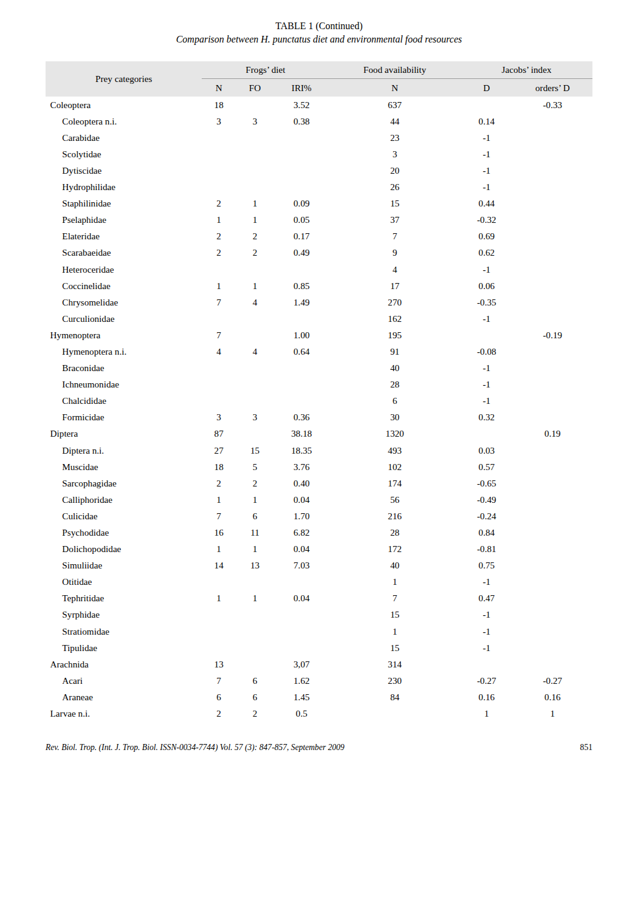TABLE 1 (Continued) Comparison between H. punctatus diet and environmental food resources
| Prey categories | Frogs’ diet | Food availability | Jacobs’ index |
| --- | --- | --- | --- |
| N | FO | IRI% | N | D | orders’ D |
| Coleoptera | 18 | | 3.52 | 637 | | -0.33 |
| Coleoptera n.i. | 3 | 3 | 0.38 | 44 | 0.14 | |
| Carabidae | | | | 23 | -1 | |
| Scolytidae | | | | 3 | -1 | |
| Dytiscidae | | | | 20 | -1 | |
| Hydrophilidae | | | | 26 | -1 | |
| Staphilinidae | 2 | 1 | 0.09 | 15 | 0.44 | |
| Pselaphidae | 1 | 1 | 0.05 | 37 | -0.32 | |
| Elateridae | 2 | 2 | 0.17 | 7 | 0.69 | |
| Scarabaeidae | 2 | 2 | 0.49 | 9 | 0.62 | |
| Heteroceridae | | | | 4 | -1 | |
| Coccinelidae | 1 | 1 | 0.85 | 17 | 0.06 | |
| Chrysomelidae | 7 | 4 | 1.49 | 270 | -0.35 | |
| Curculionidae | | | | 162 | -1 | |
| Hymenoptera | 7 | | 1.00 | 195 | | -0.19 |
| Hymenoptera n.i. | 4 | 4 | 0.64 | 91 | -0.08 | |
| Braconidae | | | | 40 | -1 | |
| Ichneumonidae | | | | 28 | -1 | |
| Chalcididae | | | | 6 | -1 | |
| Formicidae | 3 | 3 | 0.36 | 30 | 0.32 | |
| Diptera | 87 | | 38.18 | 1320 | | 0.19 |
| Diptera n.i. | 27 | 15 | 18.35 | 493 | 0.03 | |
| Muscidae | 18 | 5 | 3.76 | 102 | 0.57 | |
| Sarcophagidae | 2 | 2 | 0.40 | 174 | -0.65 | |
| Calliphoridae | 1 | 1 | 0.04 | 56 | -0.49 | |
| Culicidae | 7 | 6 | 1.70 | 216 | -0.24 | |
| Psychodidae | 16 | 11 | 6.82 | 28 | 0.84 | |
| Dolichopodidae | 1 | 1 | 0.04 | 172 | -0.81 | |
| Simuliidae | 14 | 13 | 7.03 | 40 | 0.75 | |
| Otitidae | | | | 1 | -1 | |
| Tephritidae | 1 | 1 | 0.04 | 7 | 0.47 | |
| Syrphidae | | | | 15 | -1 | |
| Stratiomidae | | | | 1 | -1 | |
| Tipulidae | | | | 15 | -1 | |
| Arachnida | 13 | | 3,07 | 314 | | |
| Acari | 7 | 6 | 1.62 | 230 | -0.27 | -0.27 |
| Araneae | 6 | 6 | 1.45 | 84 | 0.16 | 0.16 |
| Larvae n.i. | 2 | 2 | 0.5 | | 1 | 1 |
Rev. Biol. Trop. (Int. J. Trop. Biol. ISSN-0034-7744) Vol. 57 (3): 847-857, September 2009 851